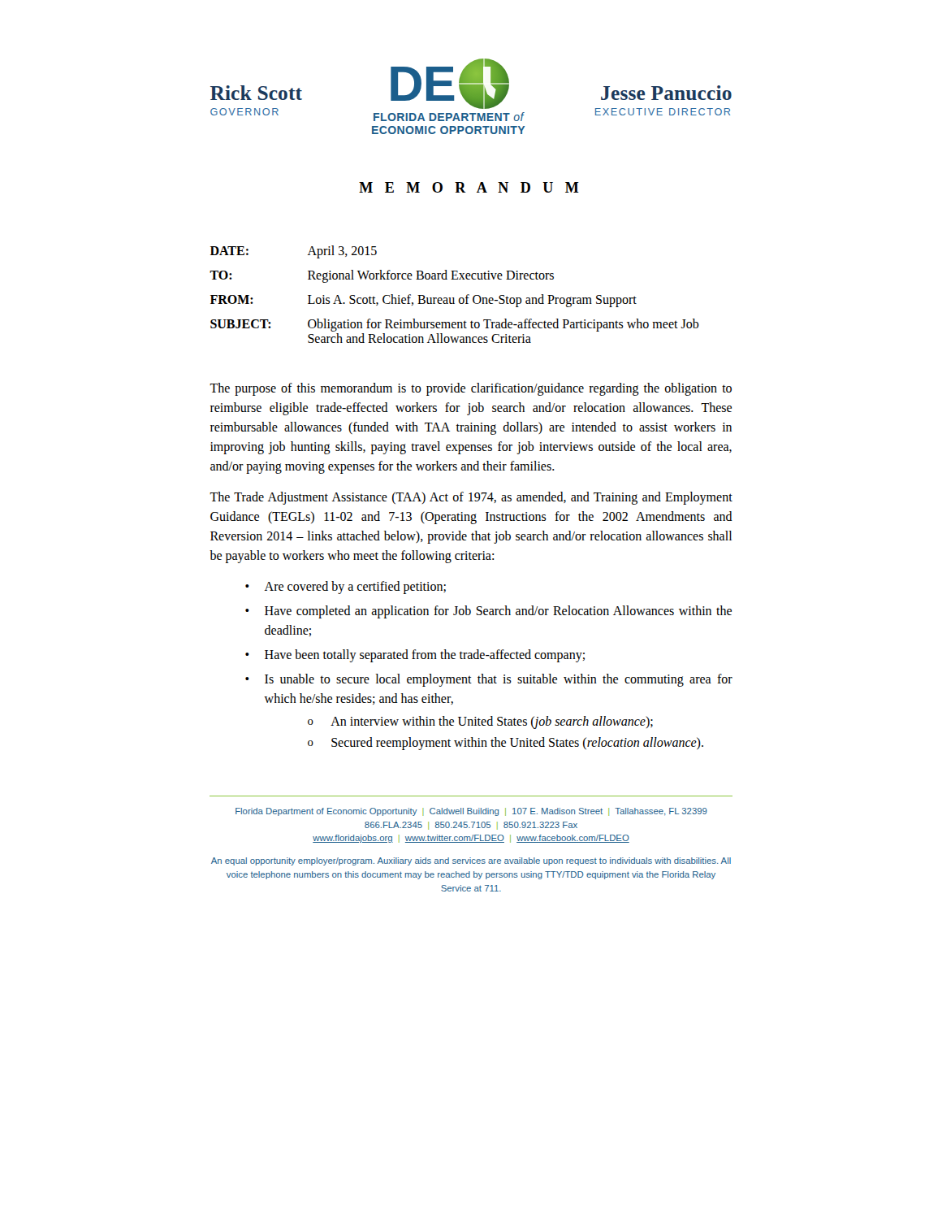Rick Scott
GOVERNOR
DE
FLORIDA DEPARTMENT of
ECONOMIC OPPORTUNITY
Jesse Panuccio
EXECUTIVE DIRECTOR
M E M O R A N D U M
| DATE: | April 3, 2015 |
| TO: | Regional Workforce Board Executive Directors |
| FROM: | Lois A. Scott, Chief, Bureau of One-Stop and Program Support |
| SUBJECT: | Obligation for Reimbursement to Trade-affected Participants who meet Job Search and Relocation Allowances Criteria |
The purpose of this memorandum is to provide clarification/guidance regarding the obligation to reimburse eligible trade-effected workers for job search and/or relocation allowances. These reimbursable allowances (funded with TAA training dollars) are intended to assist workers in improving job hunting skills, paying travel expenses for job interviews outside of the local area, and/or paying moving expenses for the workers and their families.
The Trade Adjustment Assistance (TAA) Act of 1974, as amended, and Training and Employment Guidance (TEGLs) 11-02 and 7-13 (Operating Instructions for the 2002 Amendments and Reversion 2014 – links attached below), provide that job search and/or relocation allowances shall be payable to workers who meet the following criteria:
Are covered by a certified petition;
Have completed an application for Job Search and/or Relocation Allowances within the deadline;
Have been totally separated from the trade-affected company;
Is unable to secure local employment that is suitable within the commuting area for which he/she resides; and has either,
An interview within the United States (job search allowance);
Secured reemployment within the United States (relocation allowance).
Florida Department of Economic Opportunity | Caldwell Building | 107 E. Madison Street | Tallahassee, FL 32399
866.FLA.2345 | 850.245.7105 | 850.921.3223 Fax
www.floridajobs.org | www.twitter.com/FLDEO | www.facebook.com/FLDEO
An equal opportunity employer/program. Auxiliary aids and services are available upon request to individuals with disabilities. All voice telephone numbers on this document may be reached by persons using TTY/TDD equipment via the Florida Relay Service at 711.